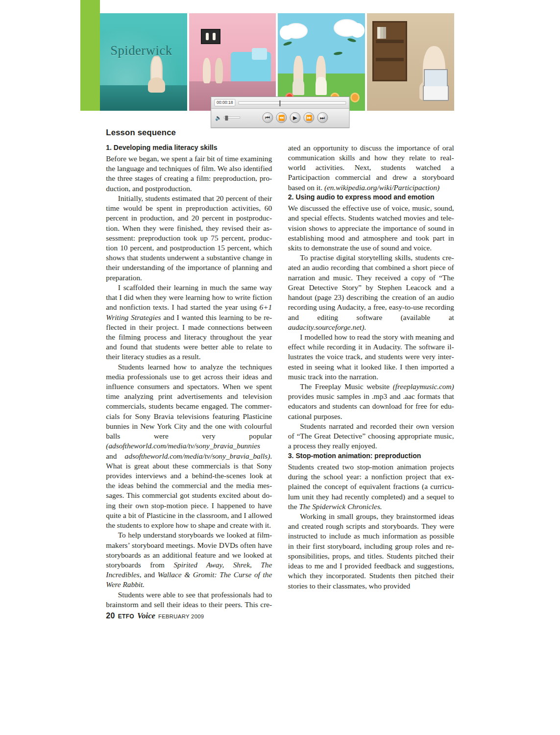Spiderwick
00:00:18
🔈 ⏮ ⏪ ▶ ⏩ ⏭
Lesson sequence
1. Developing media literacy skills
Before we began, we spent a fair bit of time examining the language and techniques of film. We also identified the three stages of creating a film: preproduction, production, and postproduction.
Initially, students estimated that 20 percent of their time would be spent in preproduction activities, 60 percent in production, and 20 percent in postproduction. When they were finished, they revised their assessment: preproduction took up 75 percent, production 10 percent, and postproduction 15 percent, which shows that students underwent a substantive change in their understanding of the importance of planning and preparation.
I scaffolded their learning in much the same way that I did when they were learning how to write fiction and nonfiction texts. I had started the year using 6+1 Writing Strategies and I wanted this learning to be reflected in their project. I made connections between the filming process and literacy throughout the year and found that students were better able to relate to their literacy studies as a result.
Students learned how to analyze the techniques media professionals use to get across their ideas and influence consumers and spectators. When we spent time analyzing print advertisements and television commercials, students became engaged. The commercials for Sony Bravia televisions featuring Plasticine bunnies in New York City and the one with colourful balls were very popular (adsoftheworld.com/media/tv/sony_bravia_bunnies and adsoftheworld.com/media/tv/sony_bravia_balls). What is great about these commercials is that Sony provides interviews and a behind-the-scenes look at the ideas behind the commercial and the media messages. This commercial got students excited about doing their own stop-motion piece. I happened to have quite a bit of Plasticine in the classroom, and I allowed the students to explore how to shape and create with it.
To help understand storyboards we looked at filmmakers’ storyboard meetings. Movie DVDs often have storyboards as an additional feature and we looked at storyboards from Spirited Away, Shrek, The Incredibles, and Wallace & Gromit: The Curse of the Were Rabbit.
Students were able to see that professionals had to brainstorm and sell their ideas to their peers. This created an opportunity to discuss the importance of oral communication skills and how they relate to real-world activities. Next, students watched a Participaction commercial and drew a storyboard based on it. (en.wikipedia.org/wiki/Participaction)
2. Using audio to express mood and emotion
We discussed the effective use of voice, music, sound, and special effects. Students watched movies and television shows to appreciate the importance of sound in establishing mood and atmosphere and took part in skits to demonstrate the use of sound and voice.
To practise digital storytelling skills, students created an audio recording that combined a short piece of narration and music. They received a copy of “The Great Detective Story” by Stephen Leacock and a handout (page 23) describing the creation of an audio recording using Audacity, a free, easy-to-use recording and editing software (available at audacity.sourceforge.net).
I modelled how to read the story with meaning and effect while recording it in Audacity. The software illustrates the voice track, and students were very interested in seeing what it looked like. I then imported a music track into the narration.
The Freeplay Music website (freeplaymusic.com) provides music samples in .mp3 and .aac formats that educators and students can download for free for educational purposes.
Students narrated and recorded their own version of “The Great Detective” choosing appropriate music, a process they really enjoyed.
3. Stop-motion animation: preproduction
Students created two stop-motion animation projects during the school year: a nonfiction project that explained the concept of equivalent fractions (a curriculum unit they had recently completed) and a sequel to the The Spiderwick Chronicles.
Working in small groups, they brainstormed ideas and created rough scripts and storyboards. They were instructed to include as much information as possible in their first storyboard, including group roles and responsibilities, props, and titles. Students pitched their ideas to me and I provided feedback and suggestions, which they incorporated. Students then pitched their stories to their classmates, who provided
20 ETFO Voice FEBRUARY 2009